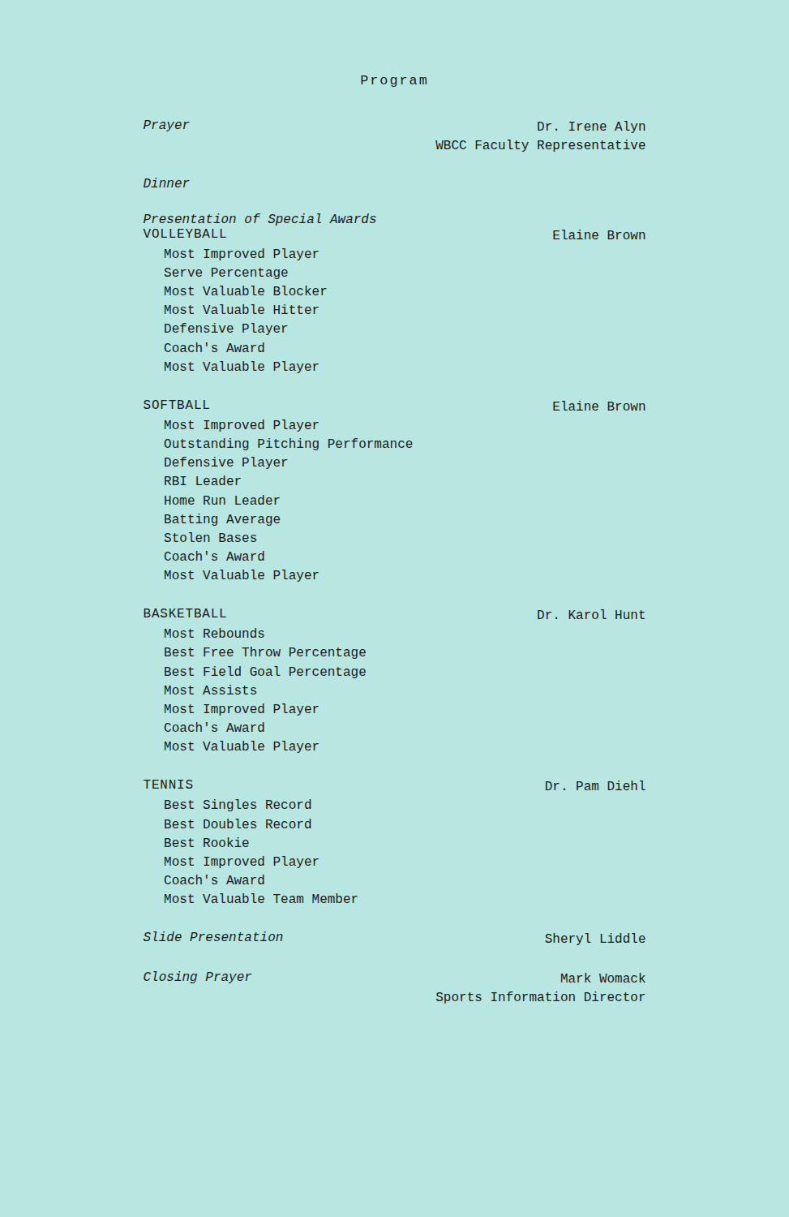Program
Prayer
Dr. Irene Alyn
WBCC Faculty Representative
Dinner
Presentation of Special Awards
VOLLEYBALL
Elaine Brown
Most Improved Player
Serve Percentage
Most Valuable Blocker
Most Valuable Hitter
Defensive Player
Coach's Award
Most Valuable Player
SOFTBALL
Elaine Brown
Most Improved Player
Outstanding Pitching Performance
Defensive Player
RBI Leader
Home Run Leader
Batting Average
Stolen Bases
Coach's Award
Most Valuable Player
BASKETBALL
Dr. Karol Hunt
Most Rebounds
Best Free Throw Percentage
Best Field Goal Percentage
Most Assists
Most Improved Player
Coach's Award
Most Valuable Player
TENNIS
Dr. Pam Diehl
Best Singles Record
Best Doubles Record
Best Rookie
Most Improved Player
Coach's Award
Most Valuable Team Member
Slide Presentation
Sheryl Liddle
Closing Prayer
Mark Womack
Sports Information Director